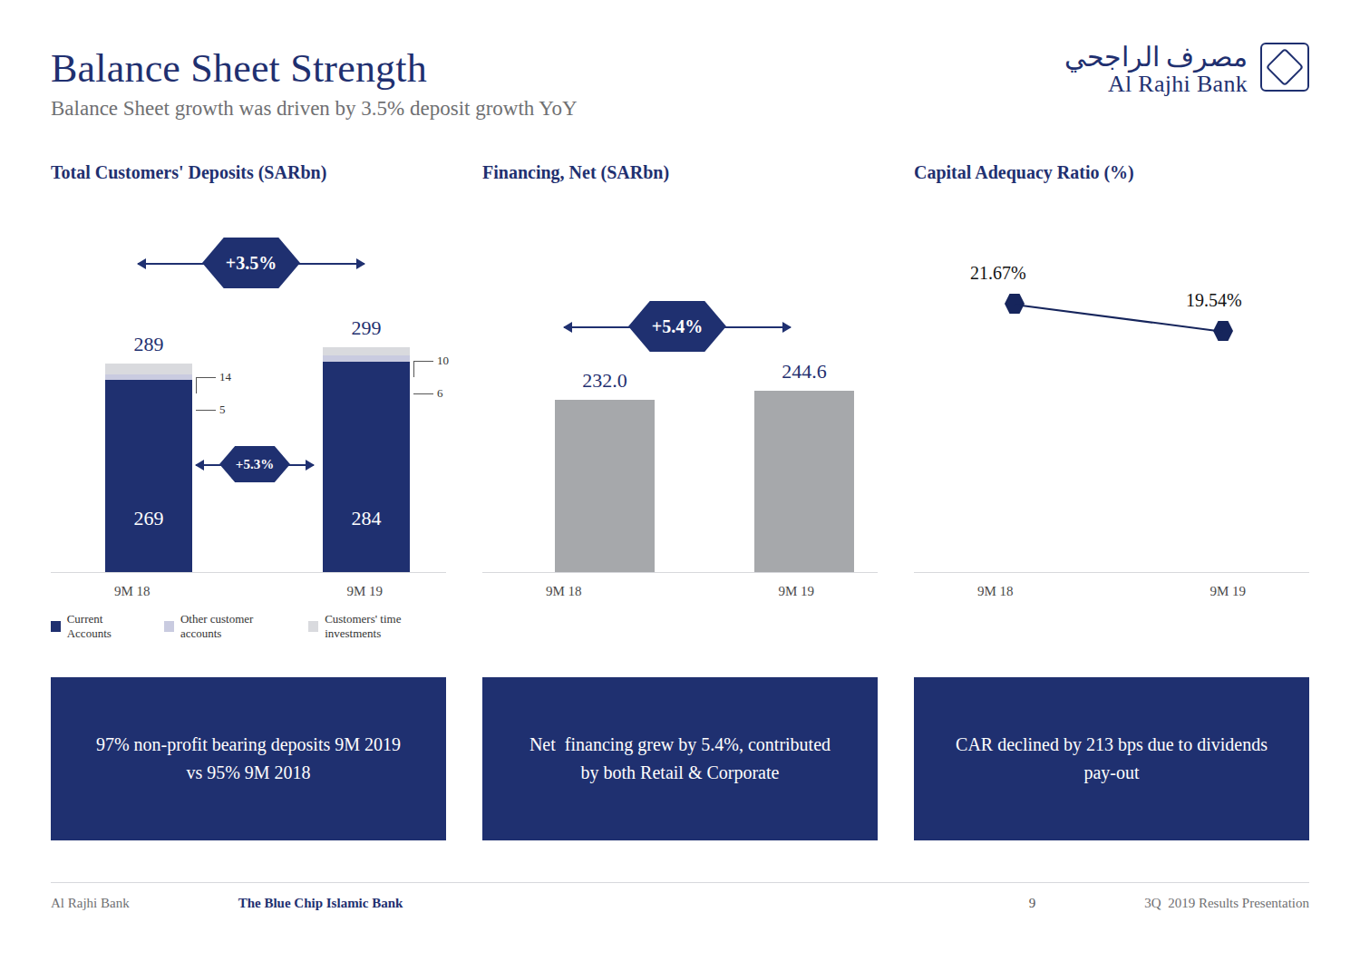Balance Sheet Strength
Balance Sheet growth was driven by 3.5% deposit growth YoY
مصرف الراجحي
Al Rajhi Bank
Total Customers' Deposits (SARbn)
+3.5%
289
269
14
5
299
284
10
6
+5.3%
9M 18 9M 19
Current Accounts Other customer accounts Customers' time investments
Financing, Net (SARbn)
+5.4%
232.0
244.6
9M 18 9M 19
Capital Adequacy Ratio (%)
21.67%
19.54%
9M 18 9M 19
97% non-profit bearing deposits 9M 2019
vs 95% 9M 2018
Net financing grew by 5.4%, contributed
by both Retail & Corporate
CAR declined by 213 bps due to dividends
pay-out
Al Rajhi Bank
The Blue Chip Islamic Bank
9
3Q 2019 Results Presentation